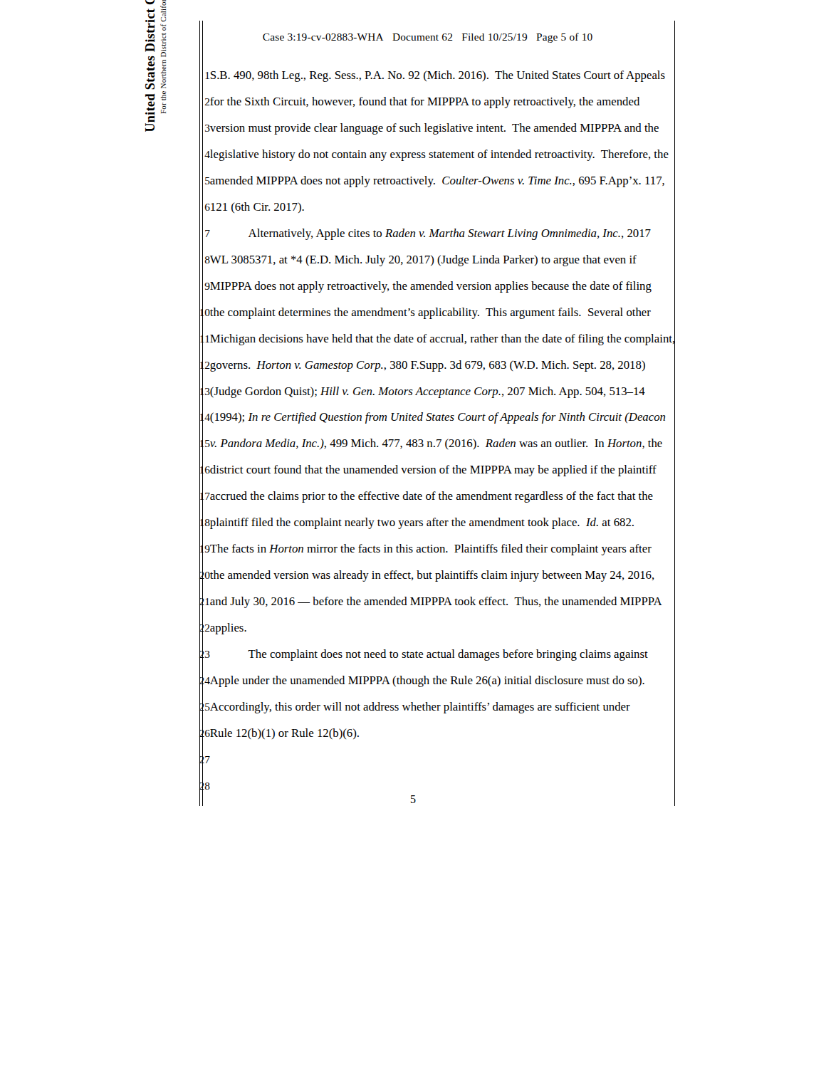Case 3:19-cv-02883-WHA Document 62 Filed 10/25/19 Page 5 of 10
United States District Court
For the Northern District of California
| 1 | S.B. 490, 98th Leg., Reg. Sess., P.A. No. 92 (Mich. 2016). The United States Court of Appeals |
| 2 | for the Sixth Circuit, however, found that for MIPPPA to apply retroactively, the amended |
| 3 | version must provide clear language of such legislative intent. The amended MIPPPA and the |
| 4 | legislative history do not contain any express statement of intended retroactivity. Therefore, the |
| 5 | amended MIPPPA does not apply retroactively. Coulter-Owens v. Time Inc. , 695 F.App’x. 117, |
| 6 | 121 (6th Cir. 2017). |
| 7 | Alternatively, Apple cites to Raden v. Martha Stewart Living Omnimedia, Inc. , 2017 |
| 8 | WL 3085371, at *4 (E.D. Mich. July 20, 2017) (Judge Linda Parker) to argue that even if |
| 9 | MIPPPA does not apply retroactively, the amended version applies because the date of filing |
| 10 | the complaint determines the amendment’s applicability. This argument fails. Several other |
| 11 | Michigan decisions have held that the date of accrual, rather than the date of filing the complaint, |
| 12 | governs. Horton v. Gamestop Corp. , 380 F.Supp. 3d 679, 683 (W.D. Mich. Sept. 28, 2018) |
| 13 | (Judge Gordon Quist); Hill v. Gen. Motors Acceptance Corp. , 207 Mich. App. 504, 513–14 |
| 14 | (1994); In re Certified Question from United States Court of Appeals for Ninth Circuit (Deacon |
| 15 | v. Pandora Media, Inc.) , 499 Mich. 477, 483 n.7 (2016). Raden was an outlier. In Horton , the |
| 16 | district court found that the unamended version of the MIPPPA may be applied if the plaintiff |
| 17 | accrued the claims prior to the effective date of the amendment regardless of the fact that the |
| 18 | plaintiff filed the complaint nearly two years after the amendment took place. Id. at 682. |
| 19 | The facts in Horton mirror the facts in this action. Plaintiffs filed their complaint years after |
| 20 | the amended version was already in effect, but plaintiffs claim injury between May 24, 2016, |
| 21 | and July 30, 2016 — before the amended MIPPPA took effect. Thus, the unamended MIPPPA |
| 22 | applies. |
| 23 | The complaint does not need to state actual damages before bringing claims against |
| 24 | Apple under the unamended MIPPPA (though the Rule 26(a) initial disclosure must do so). |
| 25 | Accordingly, this order will not address whether plaintiffs’ damages are sufficient under |
| 26 | Rule 12(b)(1) or Rule 12(b)(6). |
| 27 | |
| 28 | |
5